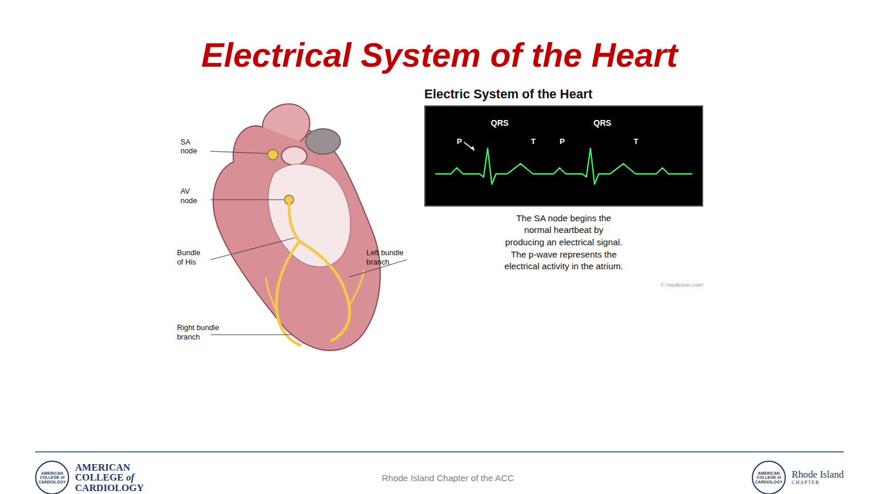Electrical System of the Heart
Cutaway diagram of the heart showing the conduction system Labels point to the SA node, AV node, Bundle of His, Left bundle branch and Right bundle branch. SA node AV node Bundle of His Right bundle branch Left bundle branch
Electric System of the Heart
Electrocardiogram tracing Two cardiac cycles labelled with P wave, QRS complex and T wave. QRS QRS P T P T
The SA node begins the
normal heartbeat by
producing an electrical signal.
The p-wave represents the
electrical activity in the atrium.
© medtronic.com
AMERICAN COLLEGE of CARDIOLOGY
American
College of
Cardiology
Rhode Island Chapter of the ACC
AMERICAN COLLEGE of CARDIOLOGY
Rhode Island Chapter